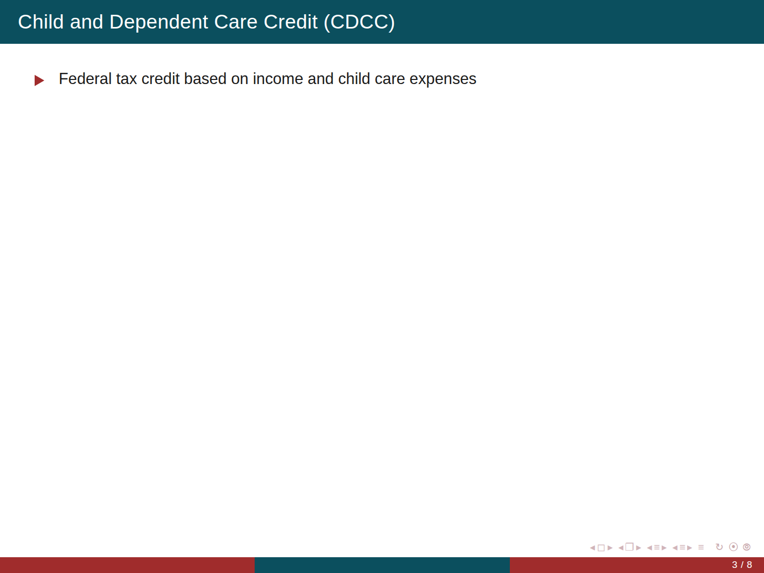Child and Dependent Care Credit (CDCC)
Federal tax credit based on income and child care expenses
◂◻▸ ◂❐▸ ◂≡▸ ◂≡▸ ≡ ↻ ⦿ ⦾
3 / 8